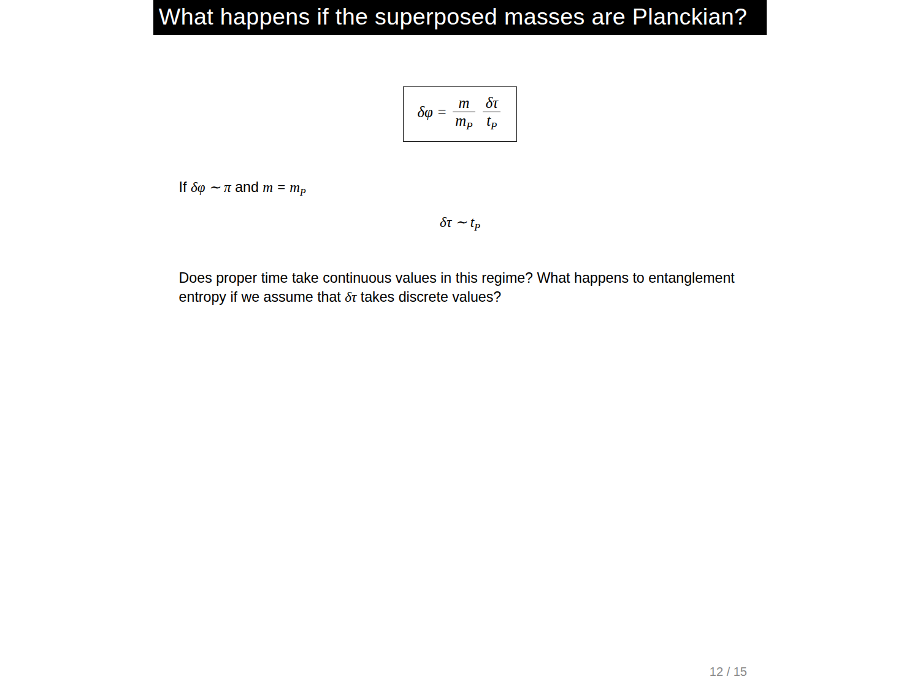What happens if the superposed masses are Planckian?
δφ = m mP δτ tP
If δφ ∼ π and m = mP
δτ ∼ tP
Does proper time take continuous values in this regime? What happens to entanglement entropy if we assume that δτ takes discrete values?
12 / 15